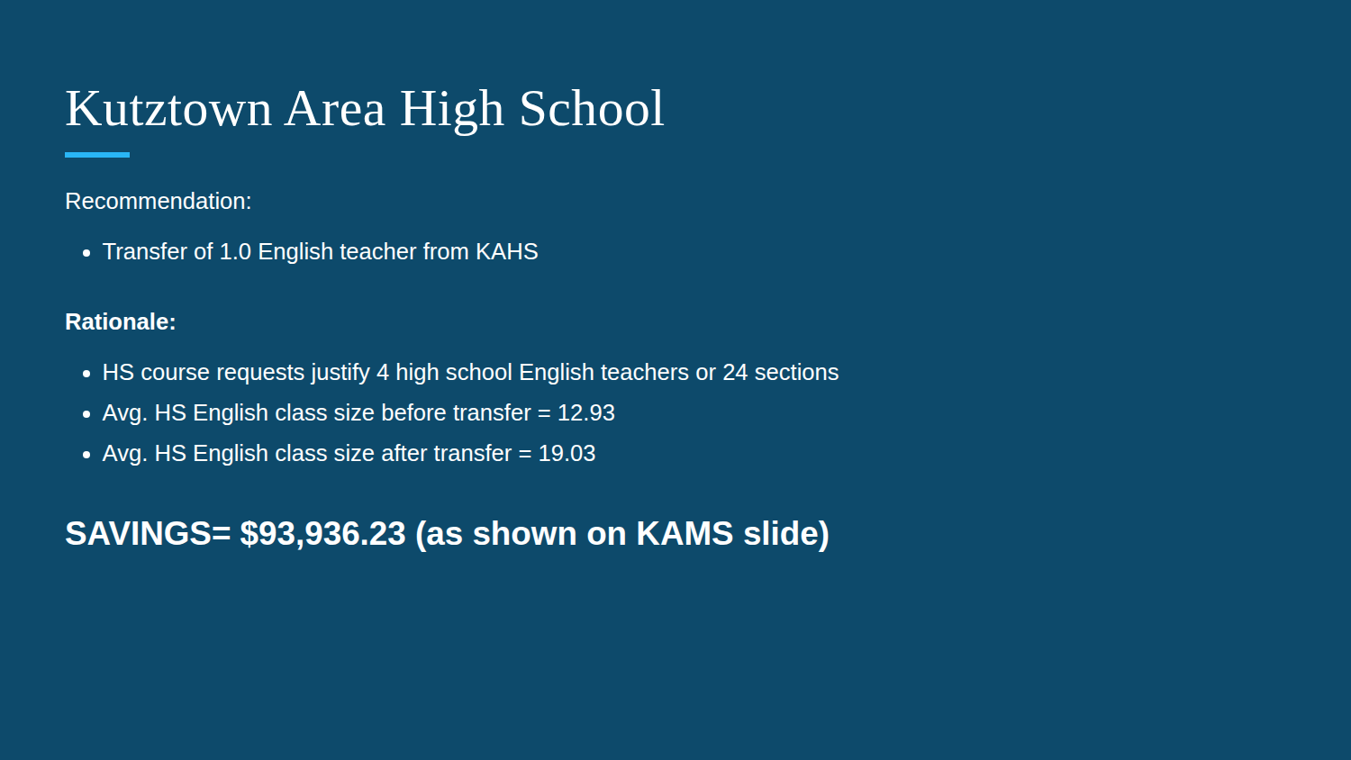Kutztown Area High School
Recommendation:
Transfer of 1.0 English teacher from KAHS
Rationale:
HS course requests justify 4 high school English teachers or 24 sections
Avg. HS English class size before transfer = 12.93
Avg. HS English class size after transfer = 19.03
SAVINGS= $93,936.23 (as shown on KAMS slide)